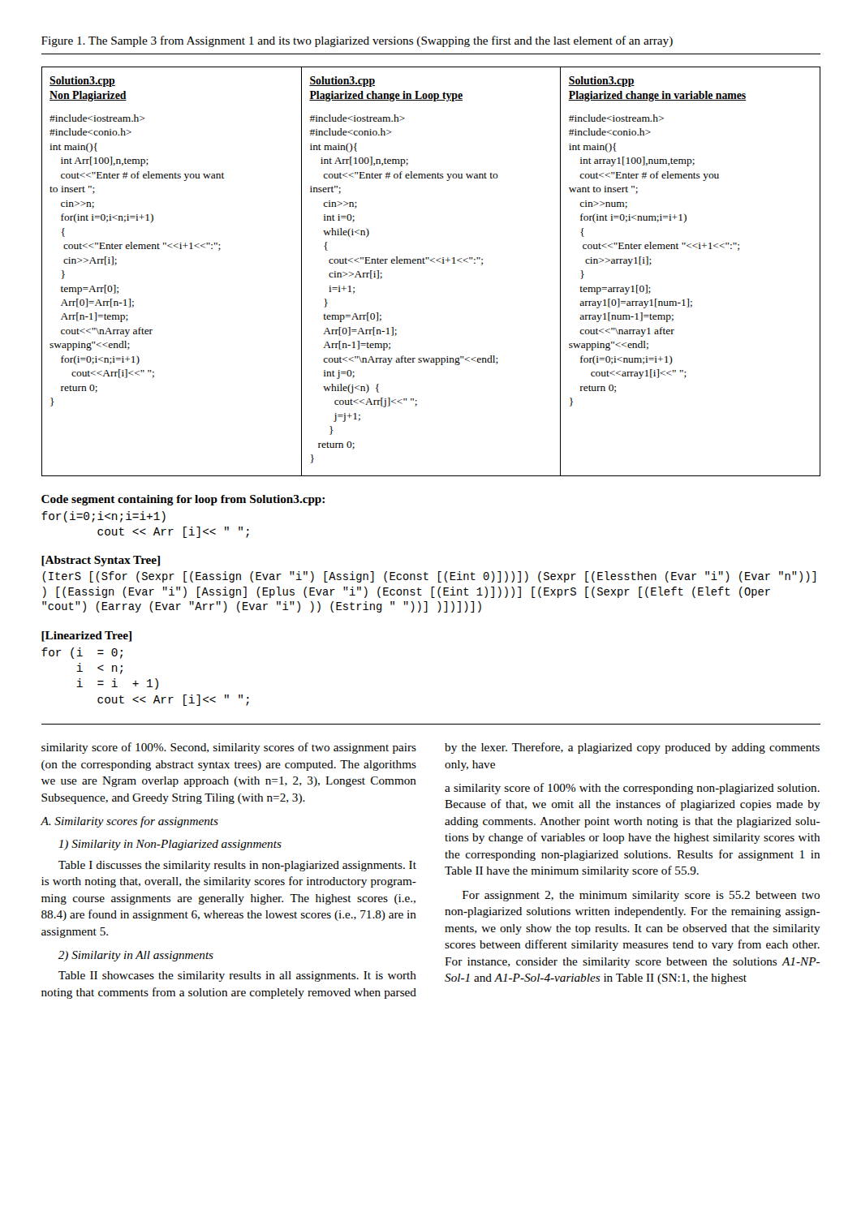Figure 1. The Sample 3 from Assignment 1 and its two plagiarized versions (Swapping the first and the last element of an array)
Solution3.cppNon Plagiarized
#include<iostream.h>
#include<conio.h>
int main(){
    int Arr[100],n,temp;
    cout<<"Enter # of elements you want
to insert ";
    cin>>n;
    for(int i=0;i<n;i=i+1)
    {
     cout<<"Enter element "<<i+1<<":";
     cin>>Arr[i];
    }
    temp=Arr[0];
    Arr[0]=Arr[n-1];
    Arr[n-1]=temp;
    cout<<"\nArray after
swapping"<<endl;
    for(i=0;i<n;i=i+1)
        cout<<Arr[i]<<" ";
    return 0;
}
Solution3.cppPlagiarized change in Loop type
#include<iostream.h>
#include<conio.h>
int main(){
    int Arr[100],n,temp;
     cout<<"Enter # of elements you want to
insert";
     cin>>n;
     int i=0;
     while(i<n)
     {
       cout<<"Enter element"<<i+1<<":";
       cin>>Arr[i];
       i=i+1;
     }
     temp=Arr[0];
     Arr[0]=Arr[n-1];
     Arr[n-1]=temp;
     cout<<"\nArray after swapping"<<endl;
     int j=0;
     while(j<n)  {
         cout<<Arr[j]<<" ";
         j=j+1;
       }
   return 0;
}
Solution3.cppPlagiarized change in variable names
#include<iostream.h>
#include<conio.h>
int main(){
    int array1[100],num,temp;
    cout<<"Enter # of elements you
want to insert ";
    cin>>num;
    for(int i=0;i<num;i=i+1)
    {
     cout<<"Enter element "<<i+1<<":";
      cin>>array1[i];
    }
    temp=array1[0];
    array1[0]=array1[num-1];
    array1[num-1]=temp;
    cout<<"\narray1 after
swapping"<<endl;
    for(i=0;i<num;i=i+1)
        cout<<array1[i]<<" ";
    return 0;
}
Code segment containing for loop from Solution3.cpp:
for(i=0;i<n;i=i+1) cout << Arr [i]<< " ";
[Abstract Syntax Tree]
(IterS [(Sfor (Sexpr [(Eassign (Evar "i") [Assign] (Econst [(Eint 0)]))]) (Sexpr [(Elessthen (Evar "i") (Evar "n"))] ) [(Eassign (Evar "i") [Assign] (Eplus (Evar "i") (Econst [(Eint 1)])))] [(ExprS [(Sexpr [(Eleft (Eleft (Oper "cout") (Earray (Evar "Arr") (Evar "i") )) (Estring " "))] )])])])
[Linearized Tree]
for (i = 0; i < n; i = i + 1) cout << Arr [i]<< " ";
similarity score of 100%. Second, similarity scores of two assignment pairs (on the corresponding abstract syntax trees) are computed. The algorithms we use are Ngram overlap approach (with n=1, 2, 3), Longest Common Subsequence, and Greedy String Tiling (with n=2, 3).
A. Similarity scores for assignments
1) Similarity in Non-Plagiarized assignments
Table I discusses the similarity results in non-plagiarized assignments. It is worth noting that, overall, the similarity scores for introductory programming course assignments are generally higher. The highest scores (i.e., 88.4) are found in assignment 6, whereas the lowest scores (i.e., 71.8) are in assignment 5.
2) Similarity in All assignments
Table II showcases the similarity results in all assignments. It is worth noting that comments from a solution are completely removed when parsed by the lexer. Therefore, a plagiarized copy produced by adding comments only, have
a similarity score of 100% with the corresponding non-plagiarized solution. Because of that, we omit all the instances of plagiarized copies made by adding comments. Another point worth noting is that the plagiarized solutions by change of variables or loop have the highest similarity scores with the corresponding non-plagiarized solutions. Results for assignment 1 in Table II have the minimum similarity score of 55.9.
For assignment 2, the minimum similarity score is 55.2 between two non-plagiarized solutions written independently. For the remaining assignments, we only show the top results. It can be observed that the similarity scores between different similarity measures tend to vary from each other. For instance, consider the similarity score between the solutions A1-NP-Sol-1 and A1-P-Sol-4-variables in Table II (SN:1, the highest